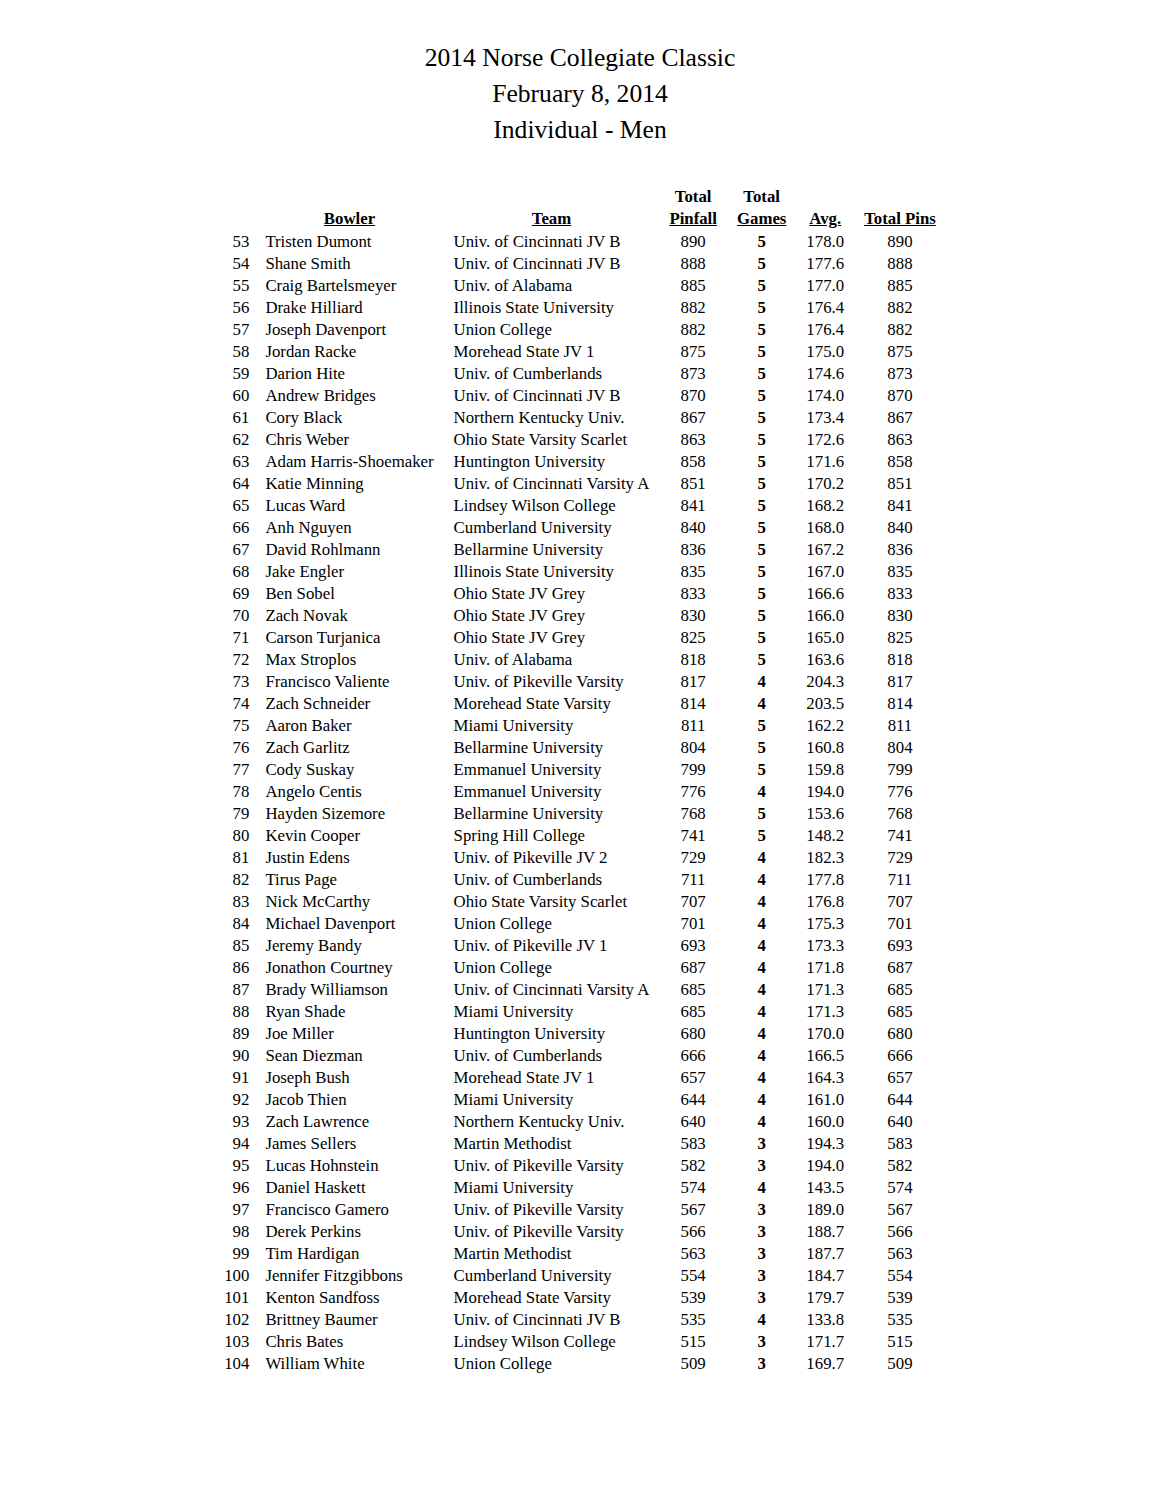2014 Norse Collegiate Classic
February 8, 2014
Individual - Men
| | | | Total | Total | | |
| --- | --- | --- | --- | --- | --- | --- |
| | Bowler | Team | Pinfall | Games | Avg. | Total Pins |
| 53 | Tristen Dumont | Univ. of Cincinnati JV B | 890 | 5 | 178.0 | 890 |
| 54 | Shane Smith | Univ. of Cincinnati JV B | 888 | 5 | 177.6 | 888 |
| 55 | Craig Bartelsmeyer | Univ. of Alabama | 885 | 5 | 177.0 | 885 |
| 56 | Drake Hilliard | Illinois State University | 882 | 5 | 176.4 | 882 |
| 57 | Joseph Davenport | Union College | 882 | 5 | 176.4 | 882 |
| 58 | Jordan Racke | Morehead State JV 1 | 875 | 5 | 175.0 | 875 |
| 59 | Darion Hite | Univ. of Cumberlands | 873 | 5 | 174.6 | 873 |
| 60 | Andrew Bridges | Univ. of Cincinnati JV B | 870 | 5 | 174.0 | 870 |
| 61 | Cory Black | Northern Kentucky Univ. | 867 | 5 | 173.4 | 867 |
| 62 | Chris Weber | Ohio State Varsity Scarlet | 863 | 5 | 172.6 | 863 |
| 63 | Adam Harris-Shoemaker | Huntington University | 858 | 5 | 171.6 | 858 |
| 64 | Katie Minning | Univ. of Cincinnati Varsity A | 851 | 5 | 170.2 | 851 |
| 65 | Lucas Ward | Lindsey Wilson College | 841 | 5 | 168.2 | 841 |
| 66 | Anh Nguyen | Cumberland University | 840 | 5 | 168.0 | 840 |
| 67 | David Rohlmann | Bellarmine University | 836 | 5 | 167.2 | 836 |
| 68 | Jake Engler | Illinois State University | 835 | 5 | 167.0 | 835 |
| 69 | Ben Sobel | Ohio State JV Grey | 833 | 5 | 166.6 | 833 |
| 70 | Zach Novak | Ohio State JV Grey | 830 | 5 | 166.0 | 830 |
| 71 | Carson Turjanica | Ohio State JV Grey | 825 | 5 | 165.0 | 825 |
| 72 | Max Stroplos | Univ. of Alabama | 818 | 5 | 163.6 | 818 |
| 73 | Francisco Valiente | Univ. of Pikeville Varsity | 817 | 4 | 204.3 | 817 |
| 74 | Zach Schneider | Morehead State Varsity | 814 | 4 | 203.5 | 814 |
| 75 | Aaron Baker | Miami University | 811 | 5 | 162.2 | 811 |
| 76 | Zach Garlitz | Bellarmine University | 804 | 5 | 160.8 | 804 |
| 77 | Cody Suskay | Emmanuel University | 799 | 5 | 159.8 | 799 |
| 78 | Angelo Centis | Emmanuel University | 776 | 4 | 194.0 | 776 |
| 79 | Hayden Sizemore | Bellarmine University | 768 | 5 | 153.6 | 768 |
| 80 | Kevin Cooper | Spring Hill College | 741 | 5 | 148.2 | 741 |
| 81 | Justin Edens | Univ. of Pikeville JV 2 | 729 | 4 | 182.3 | 729 |
| 82 | Tirus Page | Univ. of Cumberlands | 711 | 4 | 177.8 | 711 |
| 83 | Nick McCarthy | Ohio State Varsity Scarlet | 707 | 4 | 176.8 | 707 |
| 84 | Michael Davenport | Union College | 701 | 4 | 175.3 | 701 |
| 85 | Jeremy Bandy | Univ. of Pikeville JV 1 | 693 | 4 | 173.3 | 693 |
| 86 | Jonathon Courtney | Union College | 687 | 4 | 171.8 | 687 |
| 87 | Brady Williamson | Univ. of Cincinnati Varsity A | 685 | 4 | 171.3 | 685 |
| 88 | Ryan Shade | Miami University | 685 | 4 | 171.3 | 685 |
| 89 | Joe Miller | Huntington University | 680 | 4 | 170.0 | 680 |
| 90 | Sean Diezman | Univ. of Cumberlands | 666 | 4 | 166.5 | 666 |
| 91 | Joseph Bush | Morehead State JV 1 | 657 | 4 | 164.3 | 657 |
| 92 | Jacob Thien | Miami University | 644 | 4 | 161.0 | 644 |
| 93 | Zach Lawrence | Northern Kentucky Univ. | 640 | 4 | 160.0 | 640 |
| 94 | James Sellers | Martin Methodist | 583 | 3 | 194.3 | 583 |
| 95 | Lucas Hohnstein | Univ. of Pikeville Varsity | 582 | 3 | 194.0 | 582 |
| 96 | Daniel Haskett | Miami University | 574 | 4 | 143.5 | 574 |
| 97 | Francisco Gamero | Univ. of Pikeville Varsity | 567 | 3 | 189.0 | 567 |
| 98 | Derek Perkins | Univ. of Pikeville Varsity | 566 | 3 | 188.7 | 566 |
| 99 | Tim Hardigan | Martin Methodist | 563 | 3 | 187.7 | 563 |
| 100 | Jennifer Fitzgibbons | Cumberland University | 554 | 3 | 184.7 | 554 |
| 101 | Kenton Sandfoss | Morehead State Varsity | 539 | 3 | 179.7 | 539 |
| 102 | Brittney Baumer | Univ. of Cincinnati JV B | 535 | 4 | 133.8 | 535 |
| 103 | Chris Bates | Lindsey Wilson College | 515 | 3 | 171.7 | 515 |
| 104 | William White | Union College | 509 | 3 | 169.7 | 509 |